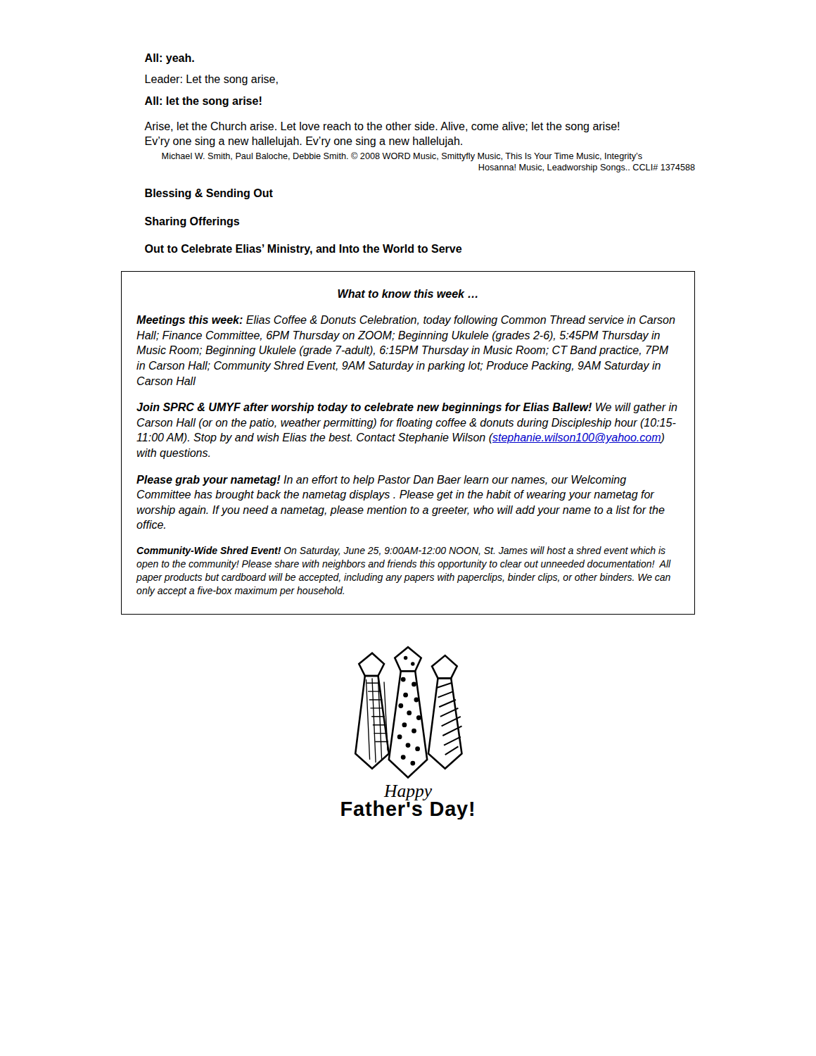All: yeah.
Leader: Let the song arise,
All: let the song arise!
Arise, let the Church arise. Let love reach to the other side. Alive, come alive; let the song arise!
Ev’ry one sing a new hallelujah. Ev’ry one sing a new hallelujah.
Michael W. Smith, Paul Baloche, Debbie Smith. © 2008 WORD Music, Smittyfly Music, This Is Your Time Music, Integrity’s Hosanna! Music, Leadworship Songs.. CCLI# 1374588
Blessing & Sending Out
Sharing Offerings
Out to Celebrate Elias’ Ministry, and Into the World to Serve
What to know this week …
Meetings this week: Elias Coffee & Donuts Celebration, today following Common Thread service in Carson Hall; Finance Committee, 6PM Thursday on ZOOM; Beginning Ukulele (grades 2-6), 5:45PM Thursday in Music Room; Beginning Ukulele (grade 7-adult), 6:15PM Thursday in Music Room; CT Band practice, 7PM in Carson Hall; Community Shred Event, 9AM Saturday in parking lot; Produce Packing, 9AM Saturday in Carson Hall
Join SPRC & UMYF after worship today to celebrate new beginnings for Elias Ballew! We will gather in Carson Hall (or on the patio, weather permitting) for floating coffee & donuts during Discipleship hour (10:15-11:00 AM). Stop by and wish Elias the best. Contact Stephanie Wilson (stephanie.wilson100@yahoo.com) with questions.
Please grab your nametag! In an effort to help Pastor Dan Baer learn our names, our Welcoming Committee has brought back the nametag displays . Please get in the habit of wearing your nametag for worship again. If you need a nametag, please mention to a greeter, who will add your name to a list for the office.
Community-Wide Shred Event! On Saturday, June 25, 9:00AM-12:00 NOON, St. James will host a shred event which is open to the community! Please share with neighbors and friends this opportunity to clear out unneeded documentation! All paper products but cardboard will be accepted, including any papers with paperclips, binder clips, or other binders. We can only accept a five-box maximum per household.
Happy Father's Day!